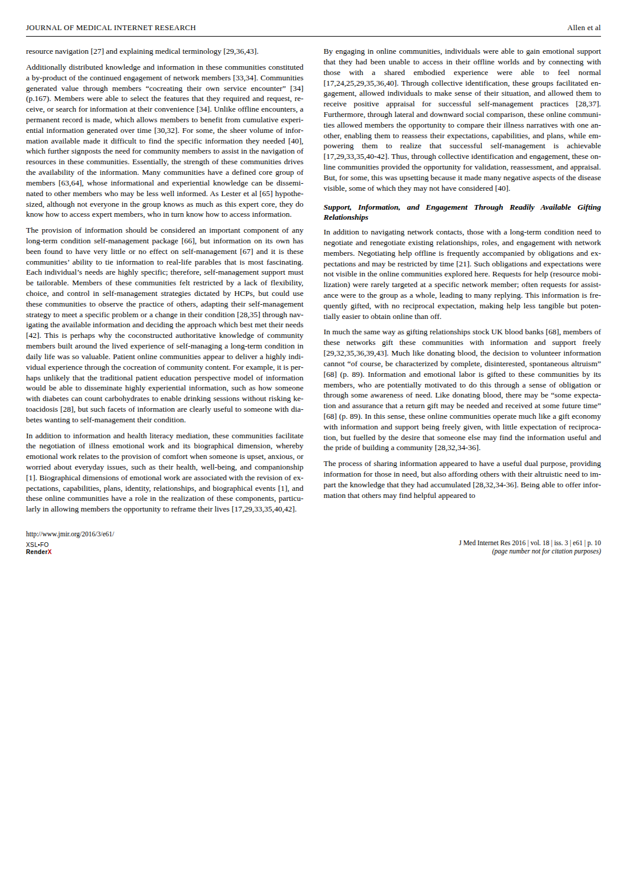Journal of Medical Internet Research Allen et al
resource navigation [27] and explaining medical terminology [29,36,43].
Additionally distributed knowledge and information in these communities constituted a by-product of the continued engagement of network members [33,34]. Communities generated value through members “cocreating their own service encounter” [34] (p.167). Members were able to select the features that they required and request, receive, or search for information at their convenience [34]. Unlike offline encounters, a permanent record is made, which allows members to benefit from cumulative experiential information generated over time [30,32]. For some, the sheer volume of information available made it difficult to find the specific information they needed [40], which further signposts the need for community members to assist in the navigation of resources in these communities. Essentially, the strength of these communities drives the availability of the information. Many communities have a defined core group of members [63,64], whose informational and experiential knowledge can be disseminated to other members who may be less well informed. As Lester et al [65] hypothesized, although not everyone in the group knows as much as this expert core, they do know how to access expert members, who in turn know how to access information.
The provision of information should be considered an important component of any long-term condition self-management package [66], but information on its own has been found to have very little or no effect on self-management [67] and it is these communities’ ability to tie information to real-life parables that is most fascinating. Each individual’s needs are highly specific; therefore, self-management support must be tailorable. Members of these communities felt restricted by a lack of flexibility, choice, and control in self-management strategies dictated by HCPs, but could use these communities to observe the practice of others, adapting their self-management strategy to meet a specific problem or a change in their condition [28,35] through navigating the available information and deciding the approach which best met their needs [42]. This is perhaps why the coconstructed authoritative knowledge of community members built around the lived experience of self-managing a long-term condition in daily life was so valuable. Patient online communities appear to deliver a highly individual experience through the cocreation of community content. For example, it is perhaps unlikely that the traditional patient education perspective model of information would be able to disseminate highly experiential information, such as how someone with diabetes can count carbohydrates to enable drinking sessions without risking ketoacidosis [28], but such facets of information are clearly useful to someone with diabetes wanting to self-management their condition.
In addition to information and health literacy mediation, these communities facilitate the negotiation of illness emotional work and its biographical dimension, whereby emotional work relates to the provision of comfort when someone is upset, anxious, or worried about everyday issues, such as their health, well-being, and companionship [1]. Biographical dimensions of emotional work are associated with the revision of expectations, capabilities, plans, identity, relationships, and biographical events [1], and these online communities have a role in the realization of these components, particularly in allowing members the opportunity to reframe their lives [17,29,33,35,40,42].
By engaging in online communities, individuals were able to gain emotional support that they had been unable to access in their offline worlds and by connecting with those with a shared embodied experience were able to feel normal [17,24,25,29,35,36,40]. Through collective identification, these groups facilitated engagement, allowed individuals to make sense of their situation, and allowed them to receive positive appraisal for successful self-management practices [28,37]. Furthermore, through lateral and downward social comparison, these online communities allowed members the opportunity to compare their illness narratives with one another, enabling them to reassess their expectations, capabilities, and plans, while empowering them to realize that successful self-management is achievable [17,29,33,35,40-42]. Thus, through collective identification and engagement, these online communities provided the opportunity for validation, reassessment, and appraisal. But, for some, this was upsetting because it made many negative aspects of the disease visible, some of which they may not have considered [40].
Support, Information, and Engagement Through Readily Available Gifting Relationships
In addition to navigating network contacts, those with a long-term condition need to negotiate and renegotiate existing relationships, roles, and engagement with network members. Negotiating help offline is frequently accompanied by obligations and expectations and may be restricted by time [21]. Such obligations and expectations were not visible in the online communities explored here. Requests for help (resource mobilization) were rarely targeted at a specific network member; often requests for assistance were to the group as a whole, leading to many replying. This information is frequently gifted, with no reciprocal expectation, making help less tangible but potentially easier to obtain online than off.
In much the same way as gifting relationships stock UK blood banks [68], members of these networks gift these communities with information and support freely [29,32,35,36,39,43]. Much like donating blood, the decision to volunteer information cannot “of course, be characterized by complete, disinterested, spontaneous altruism” [68] (p. 89). Information and emotional labor is gifted to these communities by its members, who are potentially motivated to do this through a sense of obligation or through some awareness of need. Like donating blood, there may be “some expectation and assurance that a return gift may be needed and received at some future time” [68] (p. 89). In this sense, these online communities operate much like a gift economy with information and support being freely given, with little expectation of reciprocation, but fuelled by the desire that someone else may find the information useful and the pride of building a community [28,32,34-36].
The process of sharing information appeared to have a useful dual purpose, providing information for those in need, but also affording others with their altruistic need to impart the knowledge that they had accumulated [28,32,34-36]. Being able to offer information that others may find helpful appeared to
http://www.jmir.org/2016/3/e61/
XSL•FO
Render X
J Med Internet Res 2016 | vol. 18 | iss. 3 | e61 | p. 10
(page number not for citation purposes)